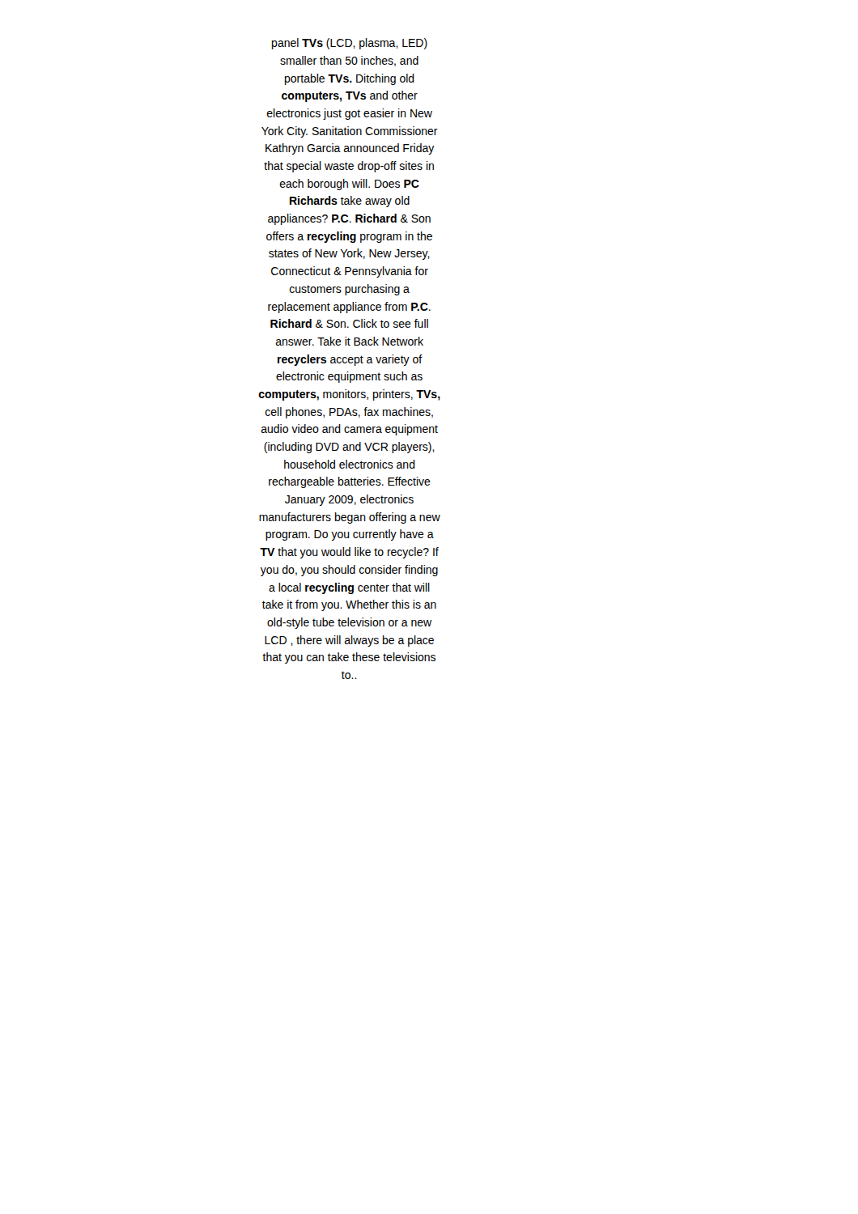panel TVs (LCD, plasma, LED) smaller than 50 inches, and portable TVs. Ditching old computers, TVs and other electronics just got easier in New York City. Sanitation Commissioner Kathryn Garcia announced Friday that special waste drop-off sites in each borough will. Does PC Richards take away old appliances? P.C. Richard & Son offers a recycling program in the states of New York, New Jersey, Connecticut & Pennsylvania for customers purchasing a replacement appliance from P.C. Richard & Son. Click to see full answer. Take it Back Network recyclers accept a variety of electronic equipment such as computers, monitors, printers, TVs, cell phones, PDAs, fax machines, audio video and camera equipment (including DVD and VCR players), household electronics and rechargeable batteries. Effective January 2009, electronics manufacturers began offering a new program. Do you currently have a TV that you would like to recycle? If you do, you should consider finding a local recycling center that will take it from you. Whether this is an old-style tube television or a new LCD , there will always be a place that you can take these televisions to..